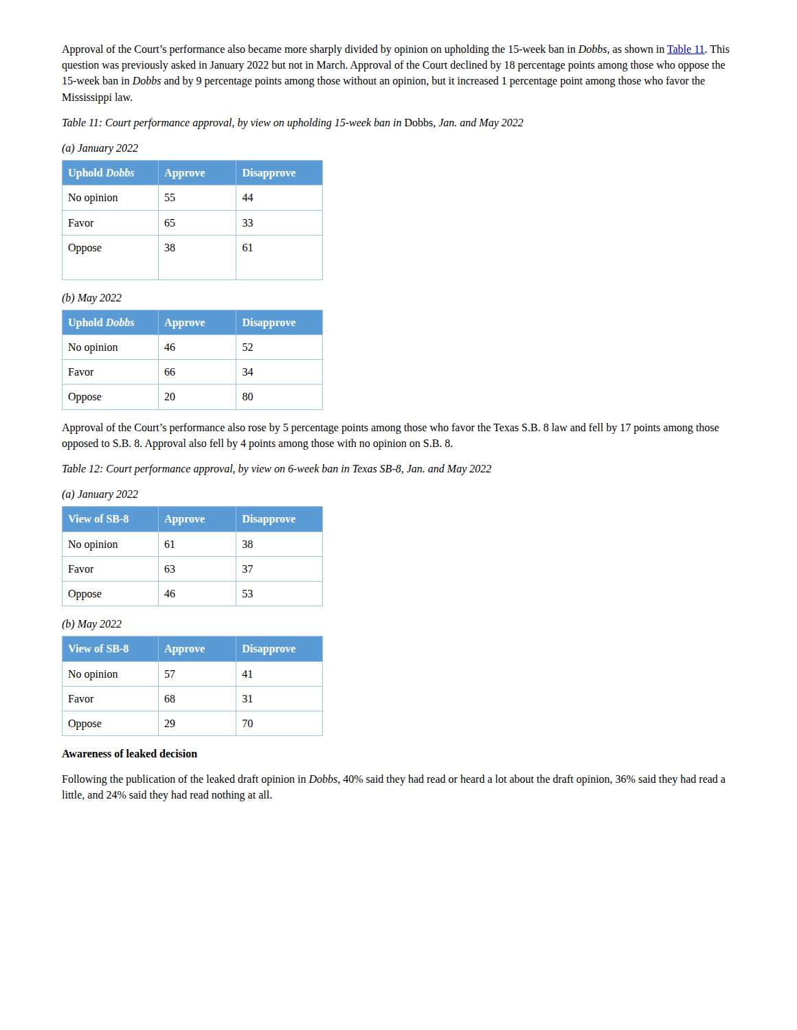Approval of the Court’s performance also became more sharply divided by opinion on upholding the 15-week ban in Dobbs, as shown in Table 11. This question was previously asked in January 2022 but not in March. Approval of the Court declined by 18 percentage points among those who oppose the 15-week ban in Dobbs and by 9 percentage points among those without an opinion, but it increased 1 percentage point among those who favor the Mississippi law.
Table 11: Court performance approval, by view on upholding 15-week ban in Dobbs, Jan. and May 2022
(a) January 2022
| Uphold Dobbs | Approve | Disapprove |
| --- | --- | --- |
| No opinion | 55 | 44 |
| Favor | 65 | 33 |
| Oppose | 38 | 61 |
(b) May 2022
| Uphold Dobbs | Approve | Disapprove |
| --- | --- | --- |
| No opinion | 46 | 52 |
| Favor | 66 | 34 |
| Oppose | 20 | 80 |
Approval of the Court’s performance also rose by 5 percentage points among those who favor the Texas S.B. 8 law and fell by 17 points among those opposed to S.B. 8. Approval also fell by 4 points among those with no opinion on S.B. 8.
Table 12: Court performance approval, by view on 6-week ban in Texas SB-8, Jan. and May 2022
(a) January 2022
| View of SB-8 | Approve | Disapprove |
| --- | --- | --- |
| No opinion | 61 | 38 |
| Favor | 63 | 37 |
| Oppose | 46 | 53 |
(b) May 2022
| View of SB-8 | Approve | Disapprove |
| --- | --- | --- |
| No opinion | 57 | 41 |
| Favor | 68 | 31 |
| Oppose | 29 | 70 |
Awareness of leaked decision
Following the publication of the leaked draft opinion in Dobbs, 40% said they had read or heard a lot about the draft opinion, 36% said they had read a little, and 24% said they had read nothing at all.